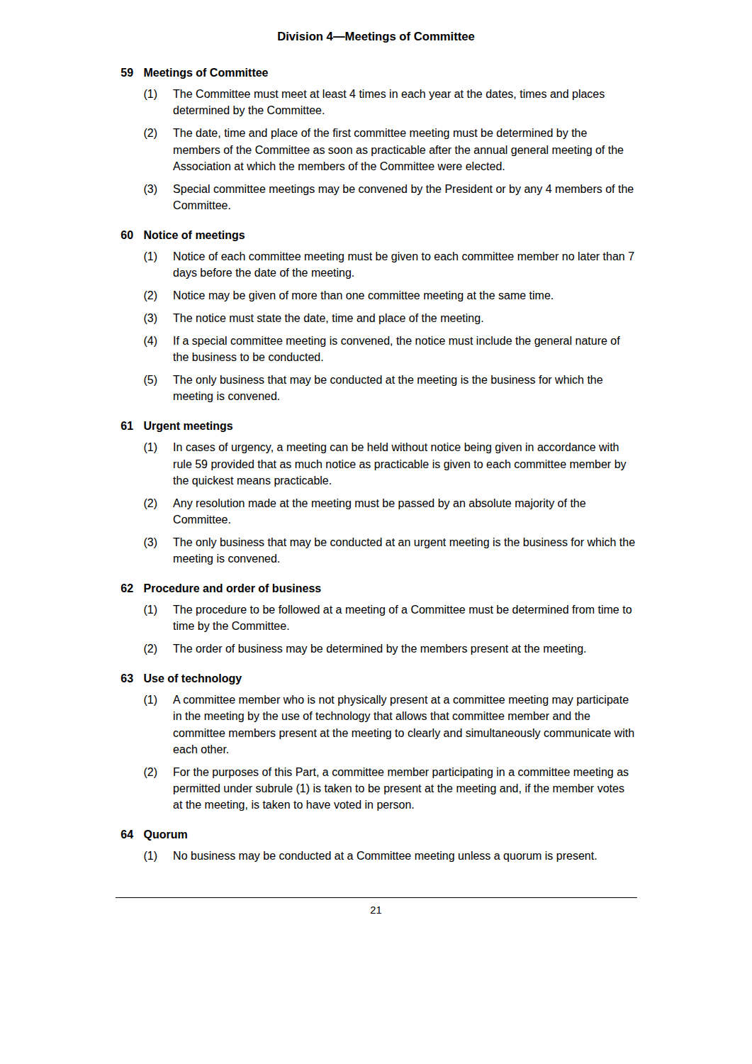Division 4—Meetings of Committee
59 Meetings of Committee
The Committee must meet at least 4 times in each year at the dates, times and places determined by the Committee.
The date, time and place of the first committee meeting must be determined by the members of the Committee as soon as practicable after the annual general meeting of the Association at which the members of the Committee were elected.
Special committee meetings may be convened by the President or by any 4 members of the Committee.
60 Notice of meetings
Notice of each committee meeting must be given to each committee member no later than 7 days before the date of the meeting.
Notice may be given of more than one committee meeting at the same time.
The notice must state the date, time and place of the meeting.
If a special committee meeting is convened, the notice must include the general nature of the business to be conducted.
The only business that may be conducted at the meeting is the business for which the meeting is convened.
61 Urgent meetings
In cases of urgency, a meeting can be held without notice being given in accordance with rule 59 provided that as much notice as practicable is given to each committee member by the quickest means practicable.
Any resolution made at the meeting must be passed by an absolute majority of the Committee.
The only business that may be conducted at an urgent meeting is the business for which the meeting is convened.
62 Procedure and order of business
The procedure to be followed at a meeting of a Committee must be determined from time to time by the Committee.
The order of business may be determined by the members present at the meeting.
63 Use of technology
A committee member who is not physically present at a committee meeting may participate in the meeting by the use of technology that allows that committee member and the committee members present at the meeting to clearly and simultaneously communicate with each other.
For the purposes of this Part, a committee member participating in a committee meeting as permitted under subrule (1) is taken to be present at the meeting and, if the member votes at the meeting, is taken to have voted in person.
64 Quorum
No business may be conducted at a Committee meeting unless a quorum is present.
21